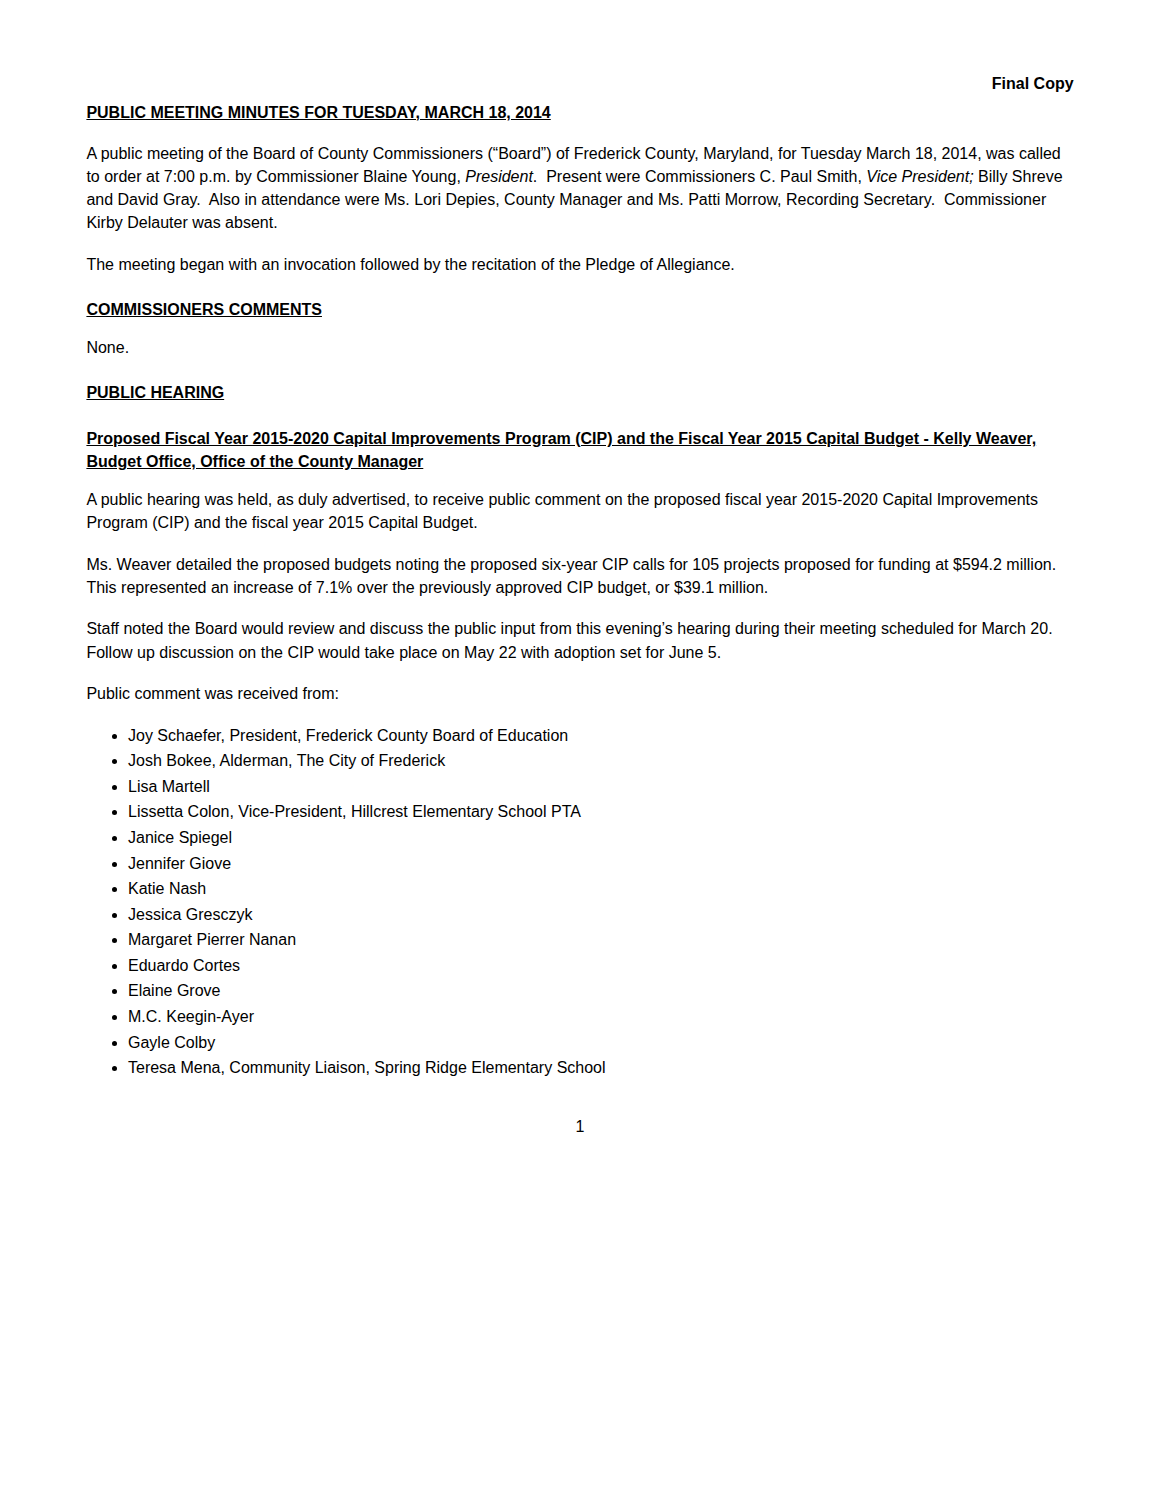Final Copy
PUBLIC MEETING MINUTES FOR TUESDAY, MARCH 18, 2014
A public meeting of the Board of County Commissioners (“Board”) of Frederick County, Maryland, for Tuesday March 18, 2014, was called to order at 7:00 p.m. by Commissioner Blaine Young, President. Present were Commissioners C. Paul Smith, Vice President; Billy Shreve and David Gray. Also in attendance were Ms. Lori Depies, County Manager and Ms. Patti Morrow, Recording Secretary. Commissioner Kirby Delauter was absent.
The meeting began with an invocation followed by the recitation of the Pledge of Allegiance.
COMMISSIONERS COMMENTS
None.
PUBLIC HEARING
Proposed Fiscal Year 2015-2020 Capital Improvements Program (CIP) and the Fiscal Year 2015 Capital Budget - Kelly Weaver, Budget Office, Office of the County Manager
A public hearing was held, as duly advertised, to receive public comment on the proposed fiscal year 2015-2020 Capital Improvements Program (CIP) and the fiscal year 2015 Capital Budget.
Ms. Weaver detailed the proposed budgets noting the proposed six-year CIP calls for 105 projects proposed for funding at $594.2 million. This represented an increase of 7.1% over the previously approved CIP budget, or $39.1 million.
Staff noted the Board would review and discuss the public input from this evening’s hearing during their meeting scheduled for March 20. Follow up discussion on the CIP would take place on May 22 with adoption set for June 5.
Public comment was received from:
Joy Schaefer, President, Frederick County Board of Education
Josh Bokee, Alderman, The City of Frederick
Lisa Martell
Lissetta Colon, Vice-President, Hillcrest Elementary School PTA
Janice Spiegel
Jennifer Giove
Katie Nash
Jessica Gresczyk
Margaret Pierrer Nanan
Eduardo Cortes
Elaine Grove
M.C. Keegin-Ayer
Gayle Colby
Teresa Mena, Community Liaison, Spring Ridge Elementary School
1